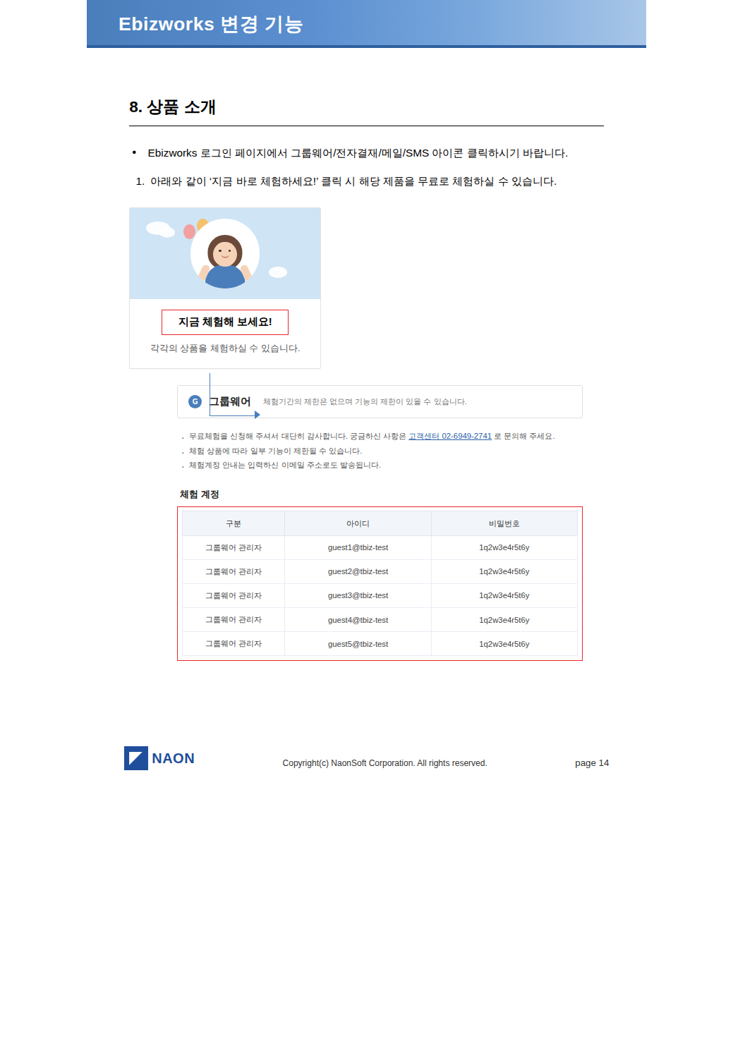Ebizworks 변경 기능
8. 상품 소개
Ebizworks 로그인 페이지에서 그룹웨어/전자결재/메일/SMS 아이콘 클릭하시기 바랍니다.
아래와 같이 ‘지금 바로 체험하세요!’ 클릭 시 해당 제품을 무료로 체험하실 수 있습니다.
지금 체험해 보세요!
각각의 상품을 체험하실 수 있습니다.
G
그룹웨어
체험기간의 제한은 없으며 기능의 제한이 있을 수 있습니다.
무료체험을 신청해 주셔서 대단히 감사합니다. 궁금하신 사항은 고객센터 02-6949-2741 로 문의해 주세요.
체험 상품에 따라 일부 기능이 제한될 수 있습니다.
체험계정 안내는 입력하신 이메일 주소로도 발송됩니다.
체험 계정
| 구분 | 아이디 | 비밀번호 |
| --- | --- | --- |
| 그룹웨어 관리자 | guest1@tbiz-test | 1q2w3e4r5t6y |
| 그룹웨어 관리자 | guest2@tbiz-test | 1q2w3e4r5t6y |
| 그룹웨어 관리자 | guest3@tbiz-test | 1q2w3e4r5t6y |
| 그룹웨어 관리자 | guest4@tbiz-test | 1q2w3e4r5t6y |
| 그룹웨어 관리자 | guest5@tbiz-test | 1q2w3e4r5t6y |
NAON
Copyright(c) NaonSoft Corporation. All rights reserved.
page 14